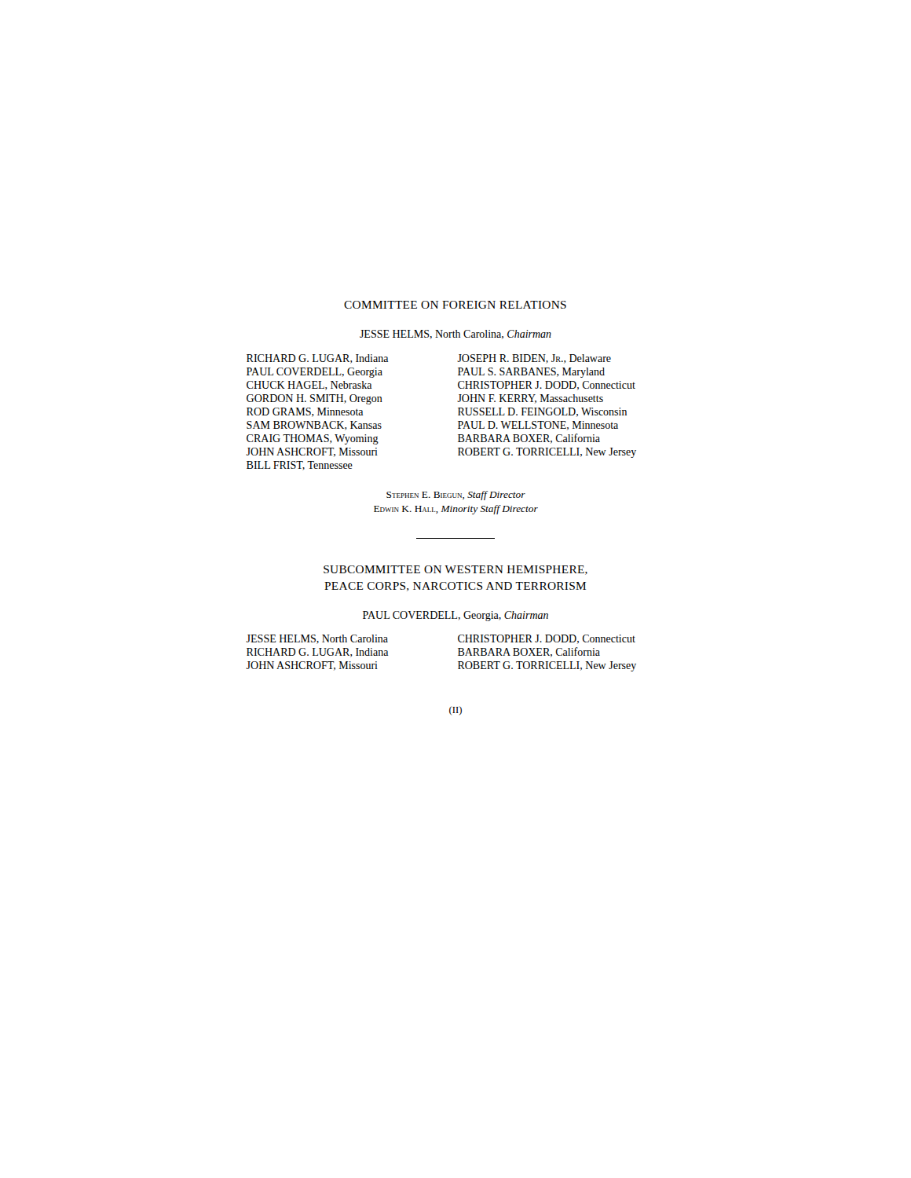COMMITTEE ON FOREIGN RELATIONS
JESSE HELMS, North Carolina, Chairman
| RICHARD G. LUGAR, Indiana | JOSEPH R. BIDEN, J r ., Delaware |
| PAUL COVERDELL, Georgia | PAUL S. SARBANES, Maryland |
| CHUCK HAGEL, Nebraska | CHRISTOPHER J. DODD, Connecticut |
| GORDON H. SMITH, Oregon | JOHN F. KERRY, Massachusetts |
| ROD GRAMS, Minnesota | RUSSELL D. FEINGOLD, Wisconsin |
| SAM BROWNBACK, Kansas | PAUL D. WELLSTONE, Minnesota |
| CRAIG THOMAS, Wyoming | BARBARA BOXER, California |
| JOHN ASHCROFT, Missouri | ROBERT G. TORRICELLI, New Jersey |
| BILL FRIST, Tennessee | |
Stephen E. Biegun, Staff Director
Edwin K. Hall, Minority Staff Director
SUBCOMMITTEE ON WESTERN HEMISPHERE,
PEACE CORPS, NARCOTICS AND TERRORISM
PAUL COVERDELL, Georgia, Chairman
| JESSE HELMS, North Carolina | CHRISTOPHER J. DODD, Connecticut |
| RICHARD G. LUGAR, Indiana | BARBARA BOXER, California |
| JOHN ASHCROFT, Missouri | ROBERT G. TORRICELLI, New Jersey |
(II)